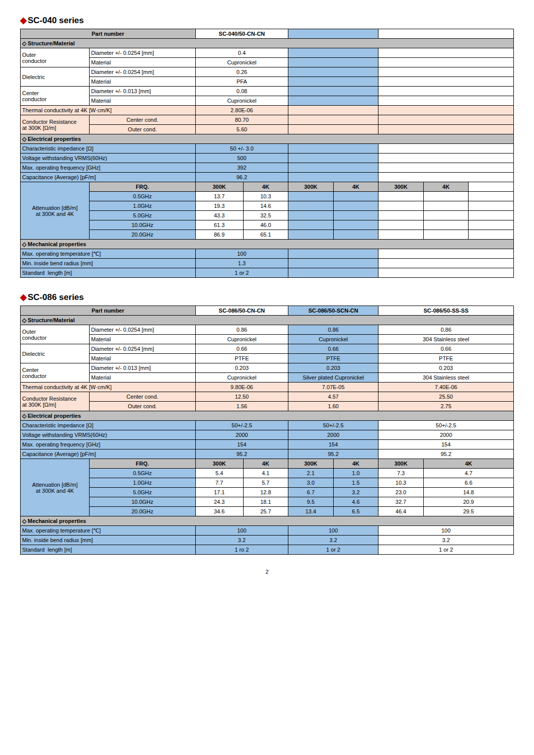SC-040 series
| Part number | SC-040/50-CN-CN | | |
| Structure/Material |
| Outer conductor | Diameter +/- 0.0254 [mm] | 0.4 | | |
| Material | Cupronickel | | |
| Dielectric | Diameter +/- 0.0254 [mm] | 0.26 | | |
| Material | PFA | | |
| Center conductor | Diameter +/- 0.013 [mm] | 0.08 | | |
| Material | Cupronickel | | |
| Thermal conductivity at 4K [W·cm/K] | 2.80E-06 | | |
| Conductor Resistance at 300K [Ω/m] | Center cond. | 80.70 | | |
| Outer cond. | 5.60 | | |
| Electrical properties |
| Characteristic impedance [Ω] | 50 +/- 3.0 | | |
| Voltage withstanding VRMS(60Hz) | 500 | | |
| Max. operating frequency [GHz] | 392 | | |
| Capacitance (Average) [pF/m] | 96.2 | | |
| Attenuation [dB/m] at 300K and 4K | FRQ. | 300K | 4K | 300K | 4K | 300K | 4K | |
| 0.5GHz | 13.7 | 10.3 | | | | | |
| 1.0GHz | 19.3 | 14.6 | | | | | |
| 5.0GHz | 43.3 | 32.5 | | | | | |
| 10.0GHz | 61.3 | 46.0 | | | | | |
| 20.0GHz | 86.9 | 65.1 | | | | | |
| Mechanical properties |
| Max. operating temperature [℃] | 100 | | |
| Min. inside bend radius [mm] | 1.3 | | |
| Standard length [m] | 1 or 2 | | |
SC-086 series
| Part number | SC-086/50-CN-CN | SC-086/50-SCN-CN | SC-086/50-SS-SS |
| Structure/Material |
| Outer conductor | Diameter +/- 0.0254 [mm] | 0.86 | 0.86 | 0.86 |
| Material | Cupronickel | Cupronickel | 304 Stainless steel |
| Dielectric | Diameter +/- 0.0254 [mm] | 0.66 | 0.66 | 0.66 |
| Material | PTFE | PTFE | PTFE |
| Center conductor | Diameter +/- 0.013 [mm] | 0.203 | 0.203 | 0.203 |
| Material | Cupronickel | Silver plated Cupronickel | 304 Stainless steel |
| Thermal conductivity at 4K [W·cm/K] | 9.80E-06 | 7.07E-05 | 7.40E-06 |
| Conductor Resistance at 300K [Ω/m] | Center cond. | 12.50 | 4.57 | 25.50 |
| Outer cond. | 1.56 | 1.60 | 2.75 |
| Electrical properties |
| Characteristic impedance [Ω] | 50+/-2.5 | 50+/-2.5 | 50+/-2.5 |
| Voltage withstanding VRMS(60Hz) | 2000 | 2000 | 2000 |
| Max. operating frequency [GHz] | 154 | 154 | 154 |
| Capacitance (Average) [pF/m] | 95.2 | 95.2 | 95.2 |
| Attenuation [dB/m] at 300K and 4K | FRQ. | 300K | 4K | 300K | 4K | 300K | 4K |
| 0.5GHz | 5.4 | 4.1 | 2.1 | 1.0 | 7.3 | 4.7 |
| 1.0GHz | 7.7 | 5.7 | 3.0 | 1.5 | 10.3 | 6.6 |
| 5.0GHz | 17.1 | 12.8 | 6.7 | 3.2 | 23.0 | 14.8 |
| 10.0GHz | 24.3 | 18.1 | 9.5 | 4.6 | 32.7 | 20.9 |
| 20.0GHz | 34.6 | 25.7 | 13.4 | 6.5 | 46.4 | 29.5 |
| Mechanical properties |
| Max. operating temperature [℃] | 100 | 100 | 100 |
| Min. inside bend radius [mm] | 3.2 | 3.2 | 3.2 |
| Standard length [m] | 1 ro 2 | 1 or 2 | 1 or 2 |
2